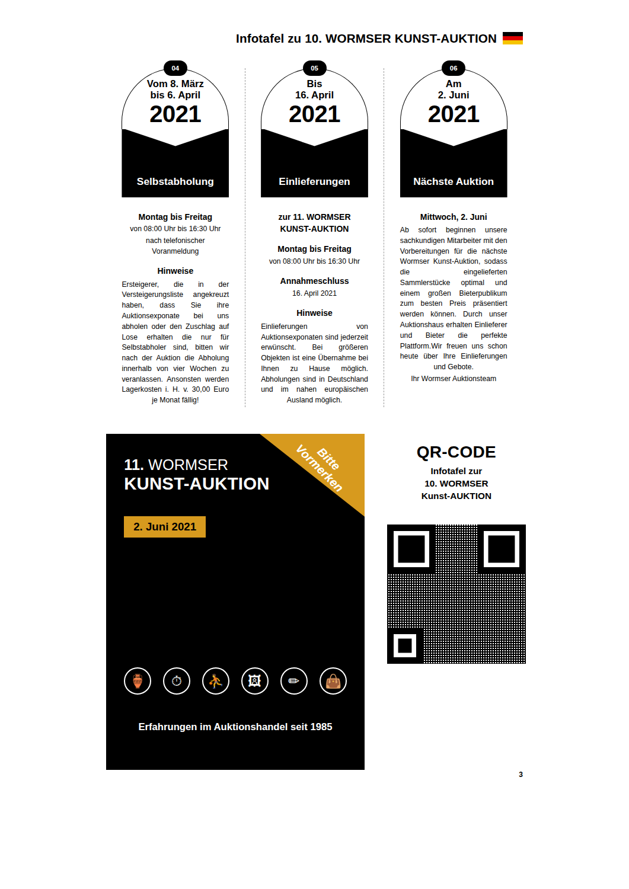Infotafel zu 10. WORMSER KUNST-AUKTION
04
Vom 8. März
bis 6. April
2021
2021
Selbstabholung
Montag bis Freitag
von 08:00 Uhr bis 16:30 Uhr
nach telefonischer Voranmeldung
Hinweise
Ersteigerer, die in der Versteigerungsliste angekreuzt haben, dass Sie ihre Auktionsexponate bei uns abholen oder den Zuschlag auf Lose erhalten die nur für Selbstabholer sind, bitten wir nach der Auktion die Abholung innerhalb von vier Wochen zu veranlassen. Ansonsten werden Lagerkosten i. H. v. 30,00 Euro je Monat fällig!
05
Bis
16. April
2021
2021
Einlieferungen
zur 11. WORMSER
KUNST-AUKTION
Montag bis Freitag
von 08:00 Uhr bis 16:30 Uhr
Annahmeschluss
16. April 2021
Hinweise
Einlieferungen von Auktionsexponaten sind jederzeit erwünscht. Bei größeren Objekten ist eine Übernahme bei Ihnen zu Hause möglich. Abholungen sind in Deutschland und im nahen europäischen Ausland möglich.
06
Am
2. Juni
2021
2021
Nächste Auktion
Mittwoch, 2. Juni
Ab sofort beginnen unsere sachkundigen Mitarbeiter mit den Vorbereitungen für die nächste Wormser Kunst-Auktion, sodass die eingelieferten Sammlerstücke optimal und einem großen Bieterpublikum zum besten Preis präsentiert werden können. Durch unser Auktionshaus erhalten Einlieferer und Bieter die perfekte Plattform.Wir freuen uns schon heute über Ihre Einlieferungen und Gebote.
Ihr Wormser Auktionsteam
Bitte
Vormerken
11. WORMSER KUNST-AUKTION
2. Juni 2021
🏺
⏱
⛹
🖼
✏
👜
Erfahrungen im Auktionshandel seit 1985
QR-CODE
Infotafel zur
10. WORMSER
Kunst-AUKTION
3